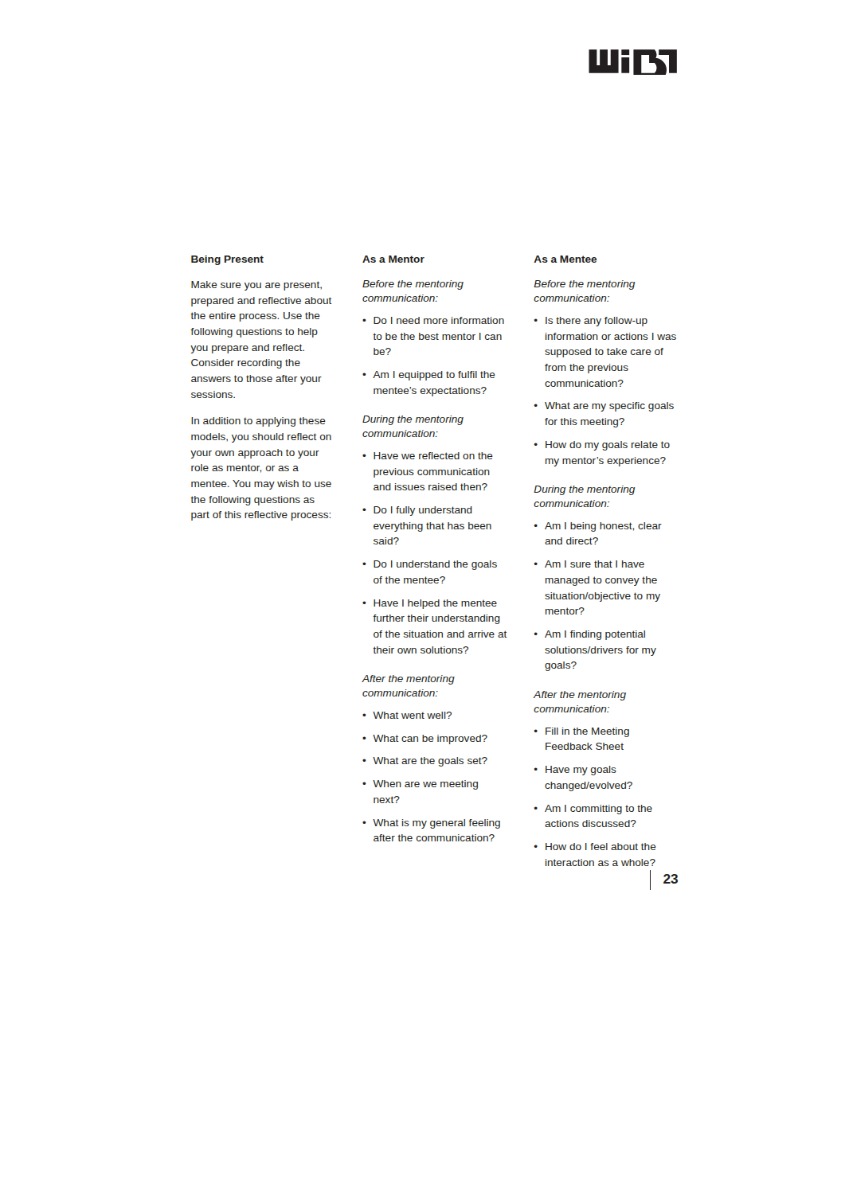Being Present
Make sure you are present, prepared and reflective about the entire process. Use the following questions to help you prepare and reflect. Consider recording the answers to those after your sessions.
In addition to applying these models, you should reflect on your own approach to your role as mentor, or as a mentee. You may wish to use the following questions as part of this reflective process:
As a Mentor
Before the mentoring communication:
Do I need more information to be the best mentor I can be?
Am I equipped to fulfil the mentee’s expectations?
During the mentoring communication:
Have we reflected on the previous communication and issues raised then?
Do I fully understand everything that has been said?
Do I understand the goals of the mentee?
Have I helped the mentee further their understanding of the situation and arrive at their own solutions?
After the mentoring communication:
What went well?
What can be improved?
What are the goals set?
When are we meeting next?
What is my general feeling after the communication?
As a Mentee
Before the mentoring communication:
Is there any follow-up information or actions I was supposed to take care of from the previous communication?
What are my specific goals for this meeting?
How do my goals relate to my mentor’s experience?
During the mentoring communication:
Am I being honest, clear and direct?
Am I sure that I have managed to convey the situation/objective to my mentor?
Am I finding potential solutions/drivers for my goals?
After the mentoring communication:
Fill in the Meeting Feedback Sheet
Have my goals changed/evolved?
Am I committing to the actions discussed?
How do I feel about the interaction as a whole?
23